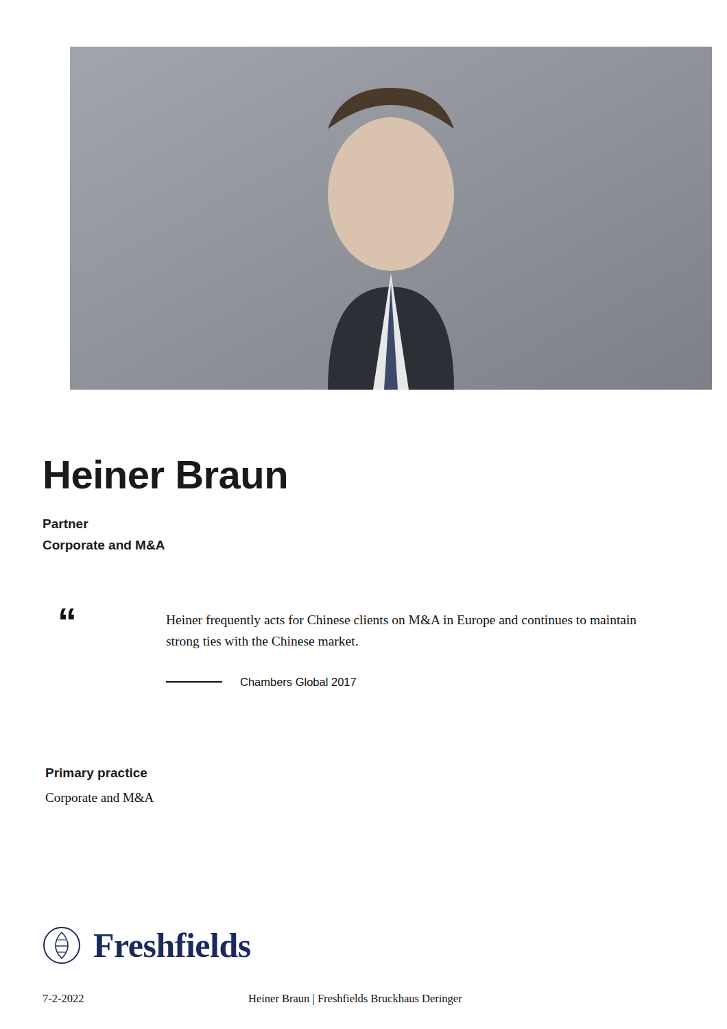Heiner Braun
Partner
Corporate and M&A
“
Heiner frequently acts for Chinese clients on M&A in Europe and continues to maintain strong ties with the Chinese market.
Chambers Global 2017
Primary practice
Corporate and M&A
Freshfields
7-2-2022 Heiner Braun | Freshfields Bruckhaus Deringer